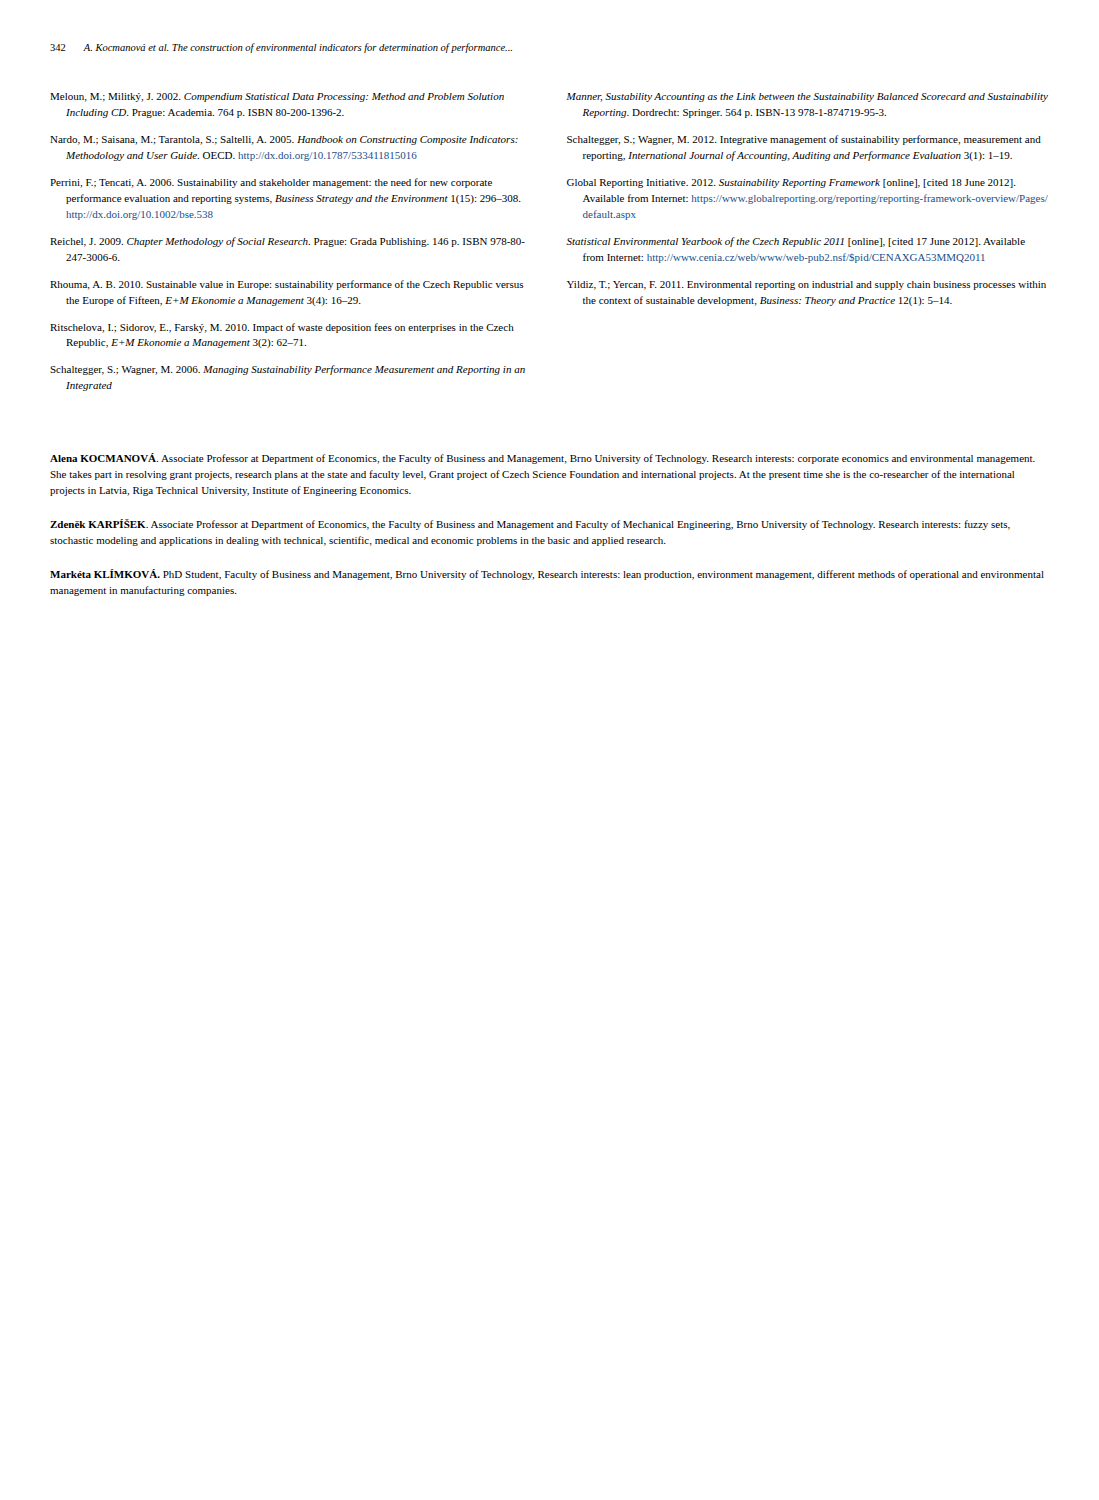342 A. Kocmanová et al. The construction of environmental indicators for determination of performance...
Meloun, M.; Militký, J. 2002. Compendium Statistical Data Processing: Method and Problem Solution Including CD. Prague: Academia. 764 p. ISBN 80-200-1396-2.
Nardo, M.; Saisana, M.; Tarantola, S.; Saltelli, A. 2005. Handbook on Constructing Composite Indicators: Methodology and User Guide. OECD. http://dx.doi.org/10.1787/533411815016
Perrini, F.; Tencati, A. 2006. Sustainability and stakeholder management: the need for new corporate performance evaluation and reporting systems, Business Strategy and the Environment 1(15): 296–308.
http://dx.doi.org/10.1002/bse.538
Reichel, J. 2009. Chapter Methodology of Social Research. Prague: Grada Publishing. 146 p. ISBN 978-80-247-3006-6.
Rhouma, A. B. 2010. Sustainable value in Europe: sustainability performance of the Czech Republic versus the Europe of Fifteen, E+M Ekonomie a Management 3(4): 16–29.
Ritschelova, I.; Sidorov, E., Farský, M. 2010. Impact of waste deposition fees on enterprises in the Czech Republic, E+M Ekonomie a Management 3(2): 62–71.
Schaltegger, S.; Wagner, M. 2006. Managing Sustainability Performance Measurement and Reporting in an Integrated
Manner, Sustability Accounting as the Link between the Sustainability Balanced Scorecard and Sustainability Reporting. Dordrecht: Springer. 564 p. ISBN-13 978-1-874719-95-3.
Schaltegger, S.; Wagner, M. 2012. Integrative management of sustainability performance, measurement and reporting, International Journal of Accounting, Auditing and Performance Evaluation 3(1): 1–19.
Global Reporting Initiative. 2012. Sustainability Reporting Framework [online], [cited 18 June 2012]. Available from Internet: https://www.globalreporting.org/reporting/reporting-framework-overview/Pages/default.aspx
Statistical Environmental Yearbook of the Czech Republic 2011 [online], [cited 17 June 2012]. Available from Internet: http://www.cenia.cz/web/www/web-pub2.nsf/$pid/CENAXGA53MMQ2011
Yildiz, T.; Yercan, F. 2011. Environmental reporting on industrial and supply chain business processes within the context of sustainable development, Business: Theory and Practice 12(1): 5–14.
Alena KOCMANOVÁ. Associate Professor at Department of Economics, the Faculty of Business and Management, Brno University of Technology. Research interests: corporate economics and environmental management. She takes part in resolving grant projects, research plans at the state and faculty level, Grant project of Czech Science Foundation and international projects. At the present time she is the co-researcher of the international projects in Latvia, Riga Technical University, Institute of Engineering Economics.
Zdeněk KARPÍŠEK. Associate Professor at Department of Economics, the Faculty of Business and Management and Faculty of Mechanical Engineering, Brno University of Technology. Research interests: fuzzy sets, stochastic modeling and applications in dealing with technical, scientific, medical and economic problems in the basic and applied research.
Markéta KLÍMKOVÁ. PhD Student, Faculty of Business and Management, Brno University of Technology, Research interests: lean production, environment management, different methods of operational and environmental management in manufacturing companies.